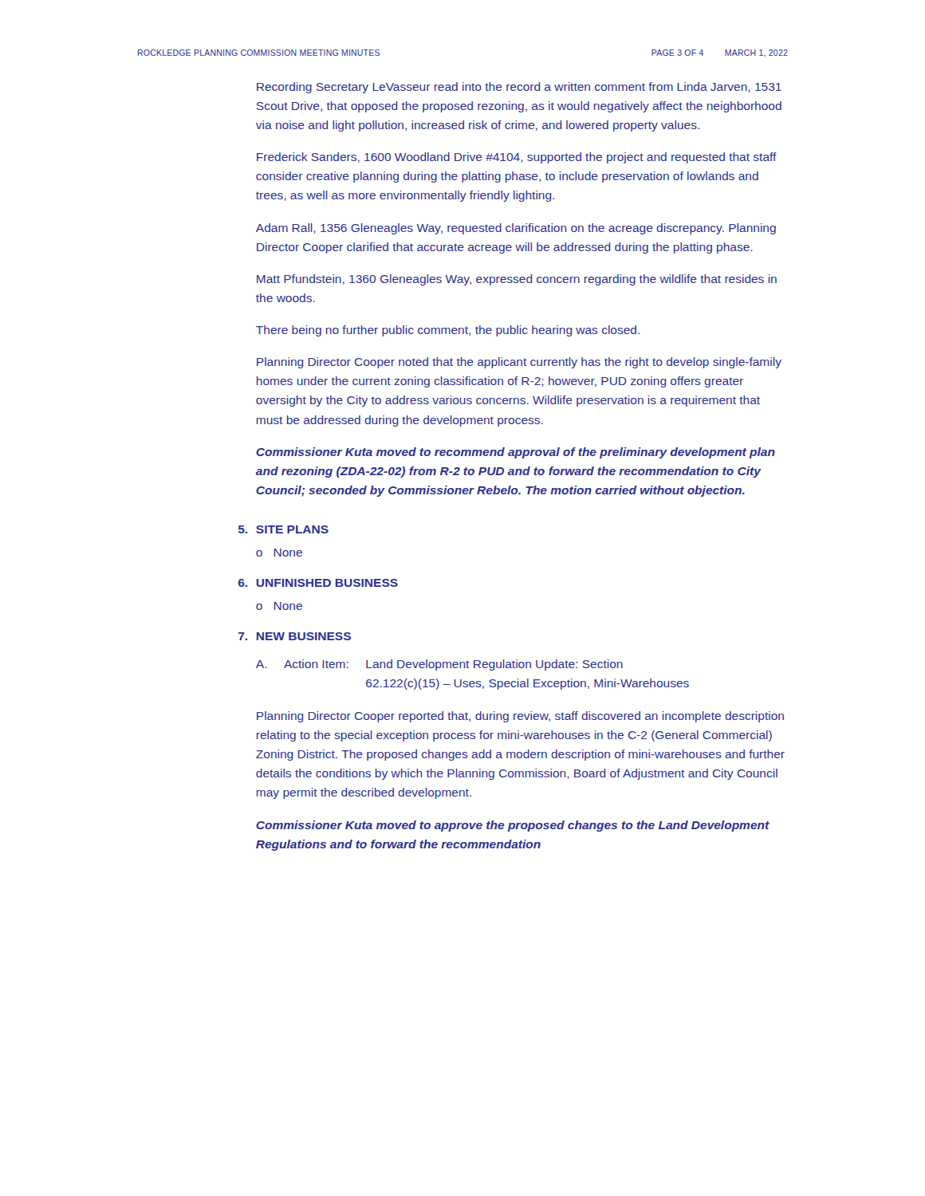Rockledge Planning Commission Meeting Minutes Page 3 of 4 March 1, 2022
Recording Secretary LeVasseur read into the record a written comment from Linda Jarven, 1531 Scout Drive, that opposed the proposed rezoning, as it would negatively affect the neighborhood via noise and light pollution, increased risk of crime, and lowered property values.
Frederick Sanders, 1600 Woodland Drive #4104, supported the project and requested that staff consider creative planning during the platting phase, to include preservation of lowlands and trees, as well as more environmentally friendly lighting.
Adam Rall, 1356 Gleneagles Way, requested clarification on the acreage discrepancy. Planning Director Cooper clarified that accurate acreage will be addressed during the platting phase.
Matt Pfundstein, 1360 Gleneagles Way, expressed concern regarding the wildlife that resides in the woods.
There being no further public comment, the public hearing was closed.
Planning Director Cooper noted that the applicant currently has the right to develop single-family homes under the current zoning classification of R-2; however, PUD zoning offers greater oversight by the City to address various concerns. Wildlife preservation is a requirement that must be addressed during the development process.
Commissioner Kuta moved to recommend approval of the preliminary development plan and rezoning (ZDA-22-02) from R-2 to PUD and to forward the recommendation to City Council; seconded by Commissioner Rebelo. The motion carried without objection.
5. Site Plans
None
6. Unfinished Business
None
7. New Business
A. Action Item: Land Development Regulation Update: Section62.122(c)(15) – Uses, Special Exception, Mini-Warehouses
Planning Director Cooper reported that, during review, staff discovered an incomplete description relating to the special exception process for mini-warehouses in the C-2 (General Commercial) Zoning District. The proposed changes add a modern description of mini-warehouses and further details the conditions by which the Planning Commission, Board of Adjustment and City Council may permit the described development.
Commissioner Kuta moved to approve the proposed changes to the Land Development Regulations and to forward the recommendation